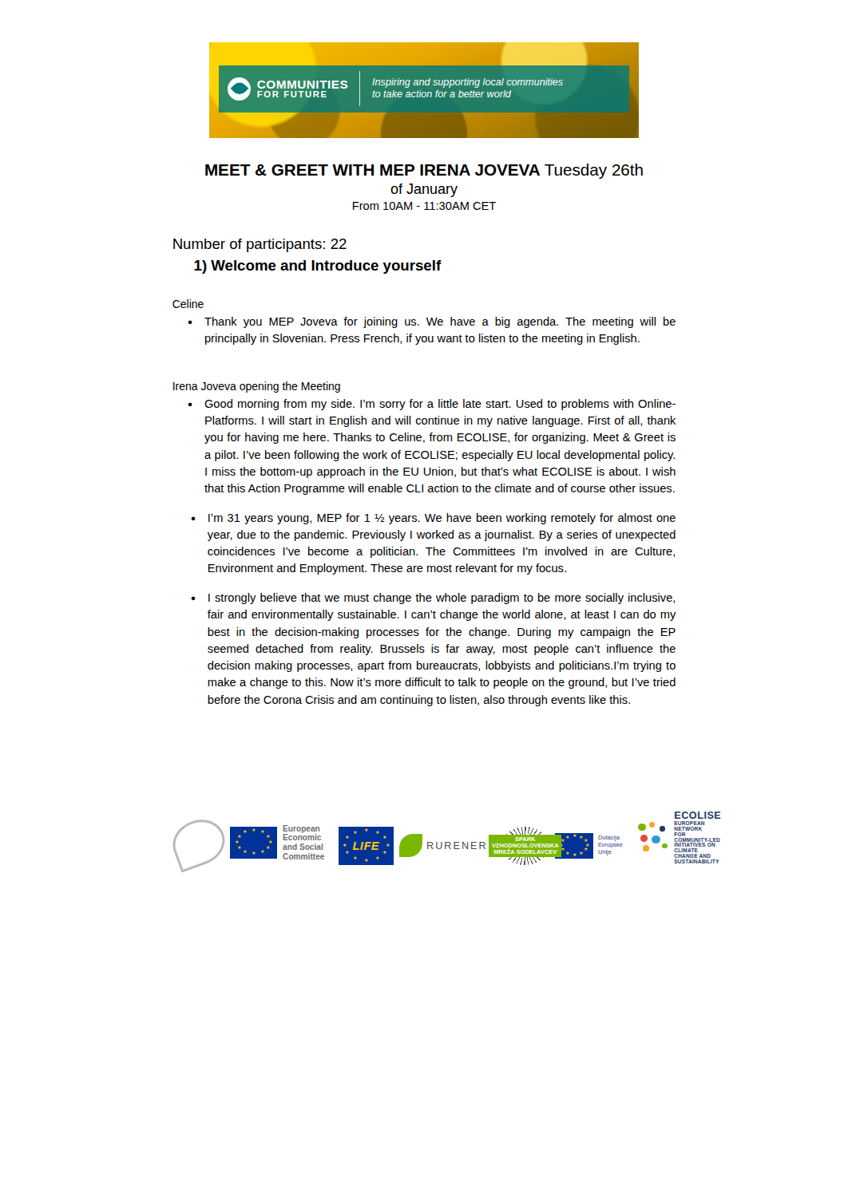COMMUNITIES FOR FUTURE
Inspiring and supporting local communities
to take action for a better world
MEET & GREET WITH MEP IRENA JOVEVA Tuesday 26th of January
From 10AM - 11:30AM CET
Number of participants: 22
1) Welcome and Introduce yourself
Celine
Thank you MEP Joveva for joining us. We have a big agenda. The meeting will be principally in Slovenian. Press French, if you want to listen to the meeting in English.
Irena Joveva opening the Meeting
Good morning from my side. I’m sorry for a little late start. Used to problems with Online-Platforms. I will start in English and will continue in my native language. First of all, thank you for having me here. Thanks to Celine, from ECOLISE, for organizing. Meet & Greet is a pilot. I’ve been following the work of ECOLISE; especially EU local developmental policy. I miss the bottom-up approach in the EU Union, but that’s what ECOLISE is about. I wish that this Action Programme will enable CLI action to the climate and of course other issues.
I’m 31 years young, MEP for 1 ½ years. We have been working remotely for almost one year, due to the pandemic. Previously I worked as a journalist. By a series of unexpected coincidences I’ve become a politician. The Committees I'm involved in are Culture, Environment and Employment. These are most relevant for my focus.
I strongly believe that we must change the whole paradigm to be more socially inclusive, fair and environmentally sustainable. I can’t change the world alone, at least I can do my best in the decision-making processes for the change. During my campaign the EP seemed detached from reality. Brussels is far away, most people can’t influence the decision making processes, apart from bureaucrats, lobbyists and politicians.I’m trying to make a change to this. Now it’s more difficult to talk to people on the ground, but I’ve tried before the Corona Crisis and am continuing to listen, also through events like this.
★ ★ ★ ★ ★ ★ ★ ★ ★ ★ ★ ★ European Economic
and Social Committee
★ ★ ★ ★ ★ ★ ★ ★ ★ ★ ★ ★ LIFE RURENER
SPARK
VZHODNOSLOVENSKA
MREŽA SODELAVCEV ★ ★ ★ ★ ★ ★ ★ ★ ★ ★ ★ ★ Dotacija Evropske
Unije
ECOLISE EUROPEAN NETWORK FOR COMMUNITY-LED INITIATIVES ON CLIMATE CHANGE AND SUSTAINABILITY